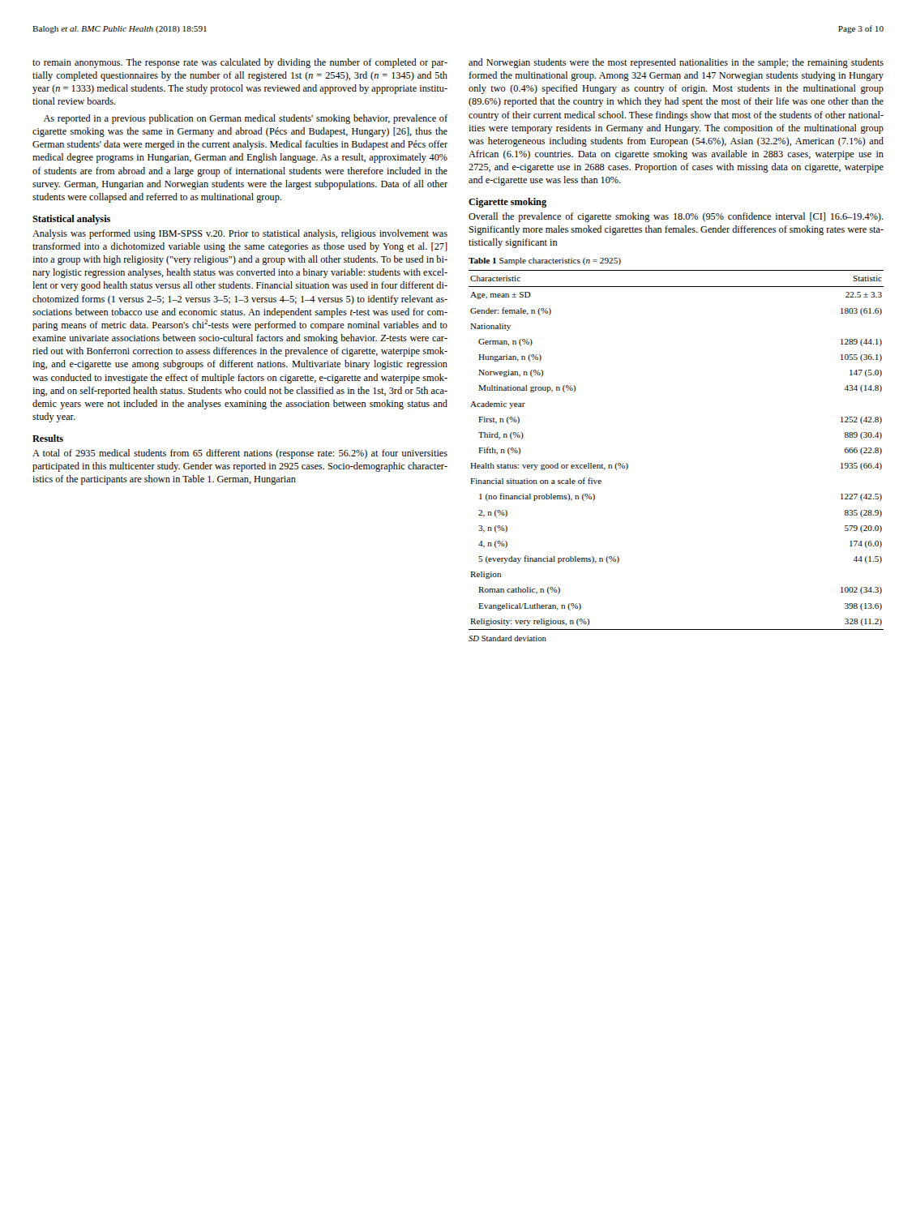Balogh et al. BMC Public Health (2018) 18:591
Page 3 of 10
to remain anonymous. The response rate was calculated by dividing the number of completed or partially completed questionnaires by the number of all registered 1st (n = 2545), 3rd (n = 1345) and 5th year (n = 1333) medical students. The study protocol was reviewed and approved by appropriate institutional review boards.
As reported in a previous publication on German medical students' smoking behavior, prevalence of cigarette smoking was the same in Germany and abroad (Pécs and Budapest, Hungary) [26], thus the German students' data were merged in the current analysis. Medical faculties in Budapest and Pécs offer medical degree programs in Hungarian, German and English language. As a result, approximately 40% of students are from abroad and a large group of international students were therefore included in the survey. German, Hungarian and Norwegian students were the largest subpopulations. Data of all other students were collapsed and referred to as multinational group.
Statistical analysis
Analysis was performed using IBM-SPSS v.20. Prior to statistical analysis, religious involvement was transformed into a dichotomized variable using the same categories as those used by Yong et al. [27] into a group with high religiosity ("very religious") and a group with all other students. To be used in binary logistic regression analyses, health status was converted into a binary variable: students with excellent or very good health status versus all other students. Financial situation was used in four different dichotomized forms (1 versus 2–5; 1–2 versus 3–5; 1–3 versus 4–5; 1–4 versus 5) to identify relevant associations between tobacco use and economic status. An independent samples t-test was used for comparing means of metric data. Pearson's chi2-tests were performed to compare nominal variables and to examine univariate associations between socio-cultural factors and smoking behavior. Z-tests were carried out with Bonferroni correction to assess differences in the prevalence of cigarette, waterpipe smoking, and e-cigarette use among subgroups of different nations. Multivariate binary logistic regression was conducted to investigate the effect of multiple factors on cigarette, e-cigarette and waterpipe smoking, and on self-reported health status. Students who could not be classified as in the 1st, 3rd or 5th academic years were not included in the analyses examining the association between smoking status and study year.
Results
A total of 2935 medical students from 65 different nations (response rate: 56.2%) at four universities participated in this multicenter study. Gender was reported in 2925 cases. Socio-demographic characteristics of the participants are shown in Table 1. German, Hungarian
and Norwegian students were the most represented nationalities in the sample; the remaining students formed the multinational group. Among 324 German and 147 Norwegian students studying in Hungary only two (0.4%) specified Hungary as country of origin. Most students in the multinational group (89.6%) reported that the country in which they had spent the most of their life was one other than the country of their current medical school. These findings show that most of the students of other nationalities were temporary residents in Germany and Hungary. The composition of the multinational group was heterogeneous including students from European (54.6%), Asian (32.2%), American (7.1%) and African (6.1%) countries. Data on cigarette smoking was available in 2883 cases, waterpipe use in 2725, and e-cigarette use in 2688 cases. Proportion of cases with missing data on cigarette, waterpipe and e-cigarette use was less than 10%.
Cigarette smoking
Overall the prevalence of cigarette smoking was 18.0% (95% confidence interval [CI] 16.6–19.4%). Significantly more males smoked cigarettes than females. Gender differences of smoking rates were statistically significant in
Table 1 Sample characteristics (n = 2925)
| Characteristic | Statistic |
| --- | --- |
| Age, mean ± SD | 22.5 ± 3.3 |
| Gender: female, n (%) | 1803 (61.6) |
| Nationality | |
| German, n (%) | 1289 (44.1) |
| Hungarian, n (%) | 1055 (36.1) |
| Norwegian, n (%) | 147 (5.0) |
| Multinational group, n (%) | 434 (14.8) |
| Academic year | |
| First, n (%) | 1252 (42.8) |
| Third, n (%) | 889 (30.4) |
| Fifth, n (%) | 666 (22.8) |
| Health status: very good or excellent, n (%) | 1935 (66.4) |
| Financial situation on a scale of five | |
| 1 (no financial problems), n (%) | 1227 (42.5) |
| 2, n (%) | 835 (28.9) |
| 3, n (%) | 579 (20.0) |
| 4, n (%) | 174 (6.0) |
| 5 (everyday financial problems), n (%) | 44 (1.5) |
| Religion | |
| Roman catholic, n (%) | 1002 (34.3) |
| Evangelical/Lutheran, n (%) | 398 (13.6) |
| Religiosity: very religious, n (%) | 328 (11.2) |
SD Standard deviation